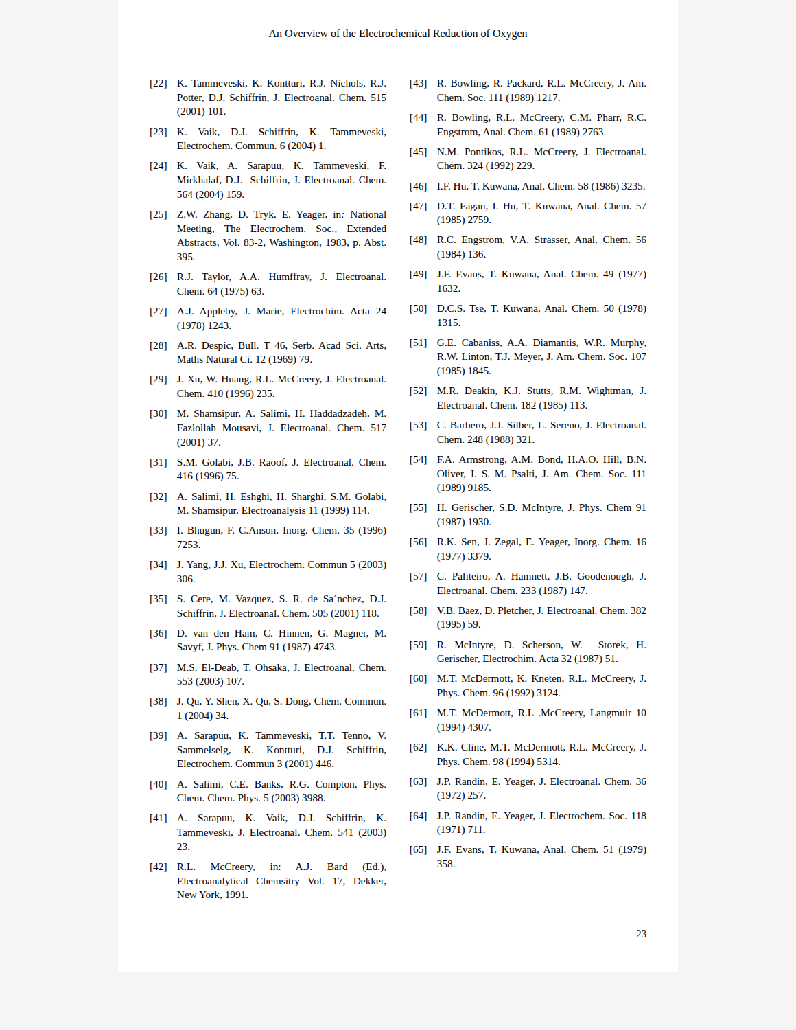An Overview of the Electrochemical Reduction of Oxygen
[22] K. Tammeveski, K. Kontturi, R.J. Nichols, R.J. Potter, D.J. Schiffrin, J. Electroanal. Chem. 515 (2001) 101.
[23] K. Vaik, D.J. Schiffrin, K. Tammeveski, Electrochem. Commun. 6 (2004) 1.
[24] K. Vaik, A. Sarapuu, K. Tammeveski, F. Mirkhalaf, D.J. Schiffrin, J. Electroanal. Chem. 564 (2004) 159.
[25] Z.W. Zhang, D. Tryk, E. Yeager, in: National Meeting, The Electrochem. Soc., Extended Abstracts, Vol. 83-2, Washington, 1983, p. Abst. 395.
[26] R.J. Taylor, A.A. Humffray, J. Electroanal. Chem. 64 (1975) 63.
[27] A.J. Appleby, J. Marie, Electrochim. Acta 24 (1978) 1243.
[28] A.R. Despic, Bull. T 46, Serb. Acad Sci. Arts, Maths Natural Ci. 12 (1969) 79.
[29] J. Xu, W. Huang, R.L. McCreery, J. Electroanal. Chem. 410 (1996) 235.
[30] M. Shamsipur, A. Salimi, H. Haddadzadeh, M. Fazlollah Mousavi, J. Electroanal. Chem. 517 (2001) 37.
[31] S.M. Golabi, J.B. Raoof, J. Electroanal. Chem. 416 (1996) 75.
[32] A. Salimi, H. Eshghi, H. Sharghi, S.M. Golabi, M. Shamsipur, Electroanalysis 11 (1999) 114.
[33] I. Bhugun, F. C.Anson, Inorg. Chem. 35 (1996) 7253.
[34] J. Yang, J.J. Xu, Electrochem. Commun 5 (2003) 306.
[35] S. Cere, M. Vazquez, S. R. de Sa´nchez, D.J. Schiffrin, J. Electroanal. Chem. 505 (2001) 118.
[36] D. van den Ham, C. Hinnen, G. Magner, M. Savyf, J. Phys. Chem 91 (1987) 4743.
[37] M.S. El-Deab, T. Ohsaka, J. Electroanal. Chem. 553 (2003) 107.
[38] J. Qu, Y. Shen, X. Qu, S. Dong, Chem. Commun. 1 (2004) 34.
[39] A. Sarapuu, K. Tammeveski, T.T. Tenno, V. Sammelselg, K. Kontturi, D.J. Schiffrin, Electrochem. Commun 3 (2001) 446.
[40] A. Salimi, C.E. Banks, R.G. Compton, Phys. Chem. Chem. Phys. 5 (2003) 3988.
[41] A. Sarapuu, K. Vaik, D.J. Schiffrin, K. Tammeveski, J. Electroanal. Chem. 541 (2003) 23.
[42] R.L. McCreery, in: A.J. Bard (Ed.), Electroanalytical Chemsitry Vol. 17, Dekker, New York, 1991.
[43] R. Bowling, R. Packard, R.L. McCreery, J. Am. Chem. Soc. 111 (1989) 1217.
[44] R. Bowling, R.L. McCreery, C.M. Pharr, R.C. Engstrom, Anal. Chem. 61 (1989) 2763.
[45] N.M. Pontikos, R.L. McCreery, J. Electroanal. Chem. 324 (1992) 229.
[46] I.F. Hu, T. Kuwana, Anal. Chem. 58 (1986) 3235.
[47] D.T. Fagan, I. Hu, T. Kuwana, Anal. Chem. 57 (1985) 2759.
[48] R.C. Engstrom, V.A. Strasser, Anal. Chem. 56 (1984) 136.
[49] J.F. Evans, T. Kuwana, Anal. Chem. 49 (1977) 1632.
[50] D.C.S. Tse, T. Kuwana, Anal. Chem. 50 (1978) 1315.
[51] G.E. Cabaniss, A.A. Diamantis, W.R. Murphy, R.W. Linton, T.J. Meyer, J. Am. Chem. Soc. 107 (1985) 1845.
[52] M.R. Deakin, K.J. Stutts, R.M. Wightman, J. Electroanal. Chem. 182 (1985) 113.
[53] C. Barbero, J.J. Silber, L. Sereno, J. Electroanal. Chem. 248 (1988) 321.
[54] F.A. Armstrong, A.M. Bond, H.A.O. Hill, B.N. Oliver, I. S. M. Psalti, J. Am. Chem. Soc. 111 (1989) 9185.
[55] H. Gerischer, S.D. McIntyre, J. Phys. Chem 91 (1987) 1930.
[56] R.K. Sen, J. Zegal, E. Yeager, Inorg. Chem. 16 (1977) 3379.
[57] C. Paliteiro, A. Hamnett, J.B. Goodenough, J. Electroanal. Chem. 233 (1987) 147.
[58] V.B. Baez, D. Pletcher, J. Electroanal. Chem. 382 (1995) 59.
[59] R. McIntyre, D. Scherson, W. Storek, H. Gerischer, Electrochim. Acta 32 (1987) 51.
[60] M.T. McDermott, K. Kneten, R.L. McCreery, J. Phys. Chem. 96 (1992) 3124.
[61] M.T. McDermott, R.L .McCreery, Langmuir 10 (1994) 4307.
[62] K.K. Cline, M.T. McDermott, R.L. McCreery, J. Phys. Chem. 98 (1994) 5314.
[63] J.P. Randin, E. Yeager, J. Electroanal. Chem. 36 (1972) 257.
[64] J.P. Randin, E. Yeager, J. Electrochem. Soc. 118 (1971) 711.
[65] J.F. Evans, T. Kuwana, Anal. Chem. 51 (1979) 358.
23